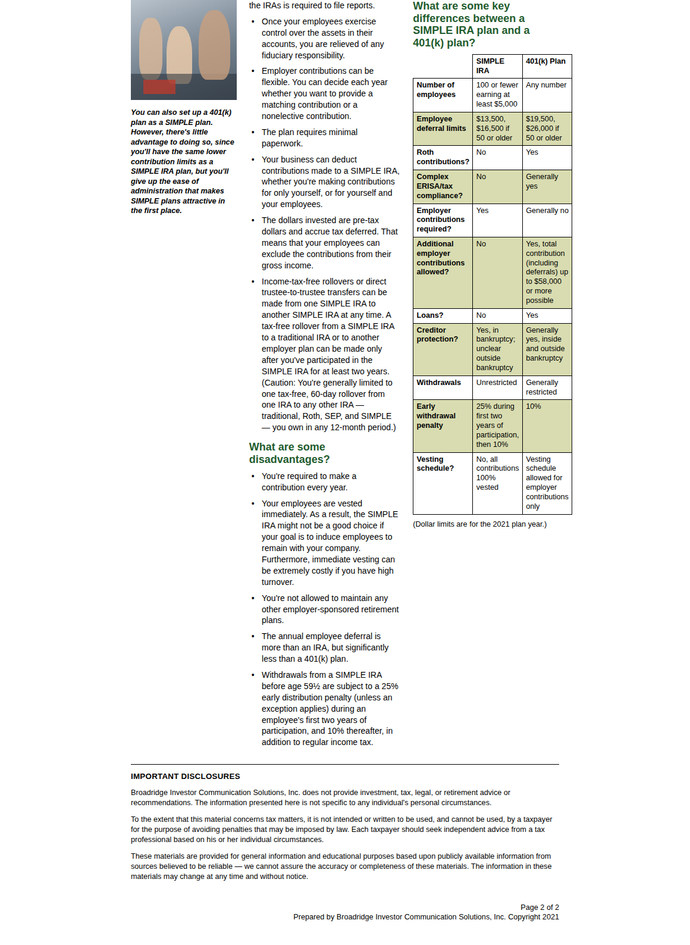You can also set up a 401(k) plan as a SIMPLE plan. However, there's little advantage to doing so, since you'll have the same lower contribution limits as a SIMPLE IRA plan, but you'll give up the ease of administration that makes SIMPLE plans attractive in the first place.
the IRAs is required to file reports.
Once your employees exercise control over the assets in their accounts, you are relieved of any fiduciary responsibility.
Employer contributions can be flexible. You can decide each year whether you want to provide a matching contribution or a nonelective contribution.
The plan requires minimal paperwork.
Your business can deduct contributions made to a SIMPLE IRA, whether you're making contributions for only yourself, or for yourself and your employees.
The dollars invested are pre-tax dollars and accrue tax deferred. That means that your employees can exclude the contributions from their gross income.
Income-tax-free rollovers or direct trustee-to-trustee transfers can be made from one SIMPLE IRA to another SIMPLE IRA at any time. A tax-free rollover from a SIMPLE IRA to a traditional IRA or to another employer plan can be made only after you've participated in the SIMPLE IRA for at least two years. (Caution: You're generally limited to one tax-free, 60-day rollover from one IRA to any other IRA — traditional, Roth, SEP, and SIMPLE — you own in any 12-month period.)
What are some disadvantages?
You're required to make a contribution every year.
Your employees are vested immediately. As a result, the SIMPLE IRA might not be a good choice if your goal is to induce employees to remain with your company. Furthermore, immediate vesting can be extremely costly if you have high turnover.
You're not allowed to maintain any other employer-sponsored retirement plans.
The annual employee deferral is more than an IRA, but significantly less than a 401(k) plan.
Withdrawals from a SIMPLE IRA before age 59½ are subject to a 25% early distribution penalty (unless an exception applies) during an employee's first two years of participation, and 10% thereafter, in addition to regular income tax.
What are some key differences between a SIMPLE IRA plan and a 401(k) plan?
| | SIMPLE IRA | 401(k) Plan |
| --- | --- | --- |
| Number of employees | 100 or fewer earning at least $5,000 | Any number |
| Employee deferral limits | $13,500, $16,500 if 50 or older | $19,500, $26,000 if 50 or older |
| Roth contributions? | No | Yes |
| Complex ERISA/tax compliance? | No | Generally yes |
| Employer contributions required? | Yes | Generally no |
| Additional employer contributions allowed? | No | Yes, total contribution (including deferrals) up to $58,000 or more possible |
| Loans? | No | Yes |
| Creditor protection? | Yes, in bankruptcy; unclear outside bankruptcy | Generally yes, inside and outside bankruptcy |
| Withdrawals | Unrestricted | Generally restricted |
| Early withdrawal penalty | 25% during first two years of participation, then 10% | 10% |
| Vesting schedule? | No, all contributions 100% vested | Vesting schedule allowed for employer contributions only |
(Dollar limits are for the 2021 plan year.)
IMPORTANT DISCLOSURES
Broadridge Investor Communication Solutions, Inc. does not provide investment, tax, legal, or retirement advice or recommendations. The information presented here is not specific to any individual's personal circumstances.
To the extent that this material concerns tax matters, it is not intended or written to be used, and cannot be used, by a taxpayer for the purpose of avoiding penalties that may be imposed by law. Each taxpayer should seek independent advice from a tax professional based on his or her individual circumstances.
These materials are provided for general information and educational purposes based upon publicly available information from sources believed to be reliable — we cannot assure the accuracy or completeness of these materials. The information in these materials may change at any time and without notice.
Page 2 of 2
Prepared by Broadridge Investor Communication Solutions, Inc. Copyright 2021